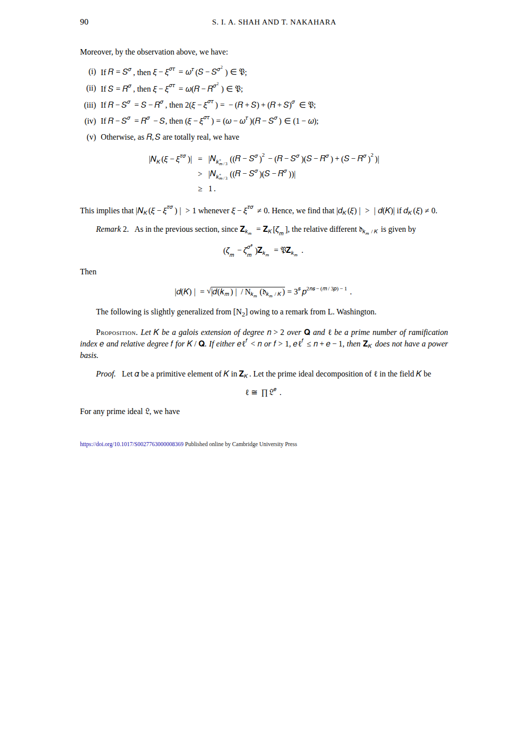90 S. I. A. SHAH AND T. NAKAHARA
Moreover, by the observation above, we have:
(i) If R=Sσ, then ξ−ξστ = ωτ (S−Sσ2) ∈𝔓 ;
(ii) If S=Rσ, then ξ−ξστ = ω (R−Rσ2) ∈𝔓 ;
(iii) If R−Sσ=S−Rσ, then 2(ξ−ξστ) = −(R+S) + (R+S)σ ∈𝔓 ;
(iv) If R−Sσ=Rσ−S, then (ξ−ξστ) = (ω−ωτ) (R−Sσ) ∈ (1−ω) ;
(v) Otherwise, as R,S are totally real, we have
| / N K ( ξ − ξ τ σ ) / | = | / N k m / 3 + ( ( R − S σ ) 2 − ( R − S σ ) ( S − R σ ) + ( S − R σ ) 2 ) / |
| | > | / N k m / 3 + ( ( R − S σ ) ( S − R σ ) ) / |
| | ≥ | 1 . |
This implies that | NK (ξ−ξτσ) | >1 whenever ξ−ξτσ≠0. Hence, we find that |dK(ξ)| > |d(K)| if dK(ξ)≠0.
Remark 2. As in the previous section, since 𝐙km=𝐙K[ζm], the relative different 𝔡km/K is given by
( ζm − ζmσs ) 𝐙km = 𝔓 𝐙km .
Then
|d(K)| = |d(km)| / Nkm (𝔡km/K) = 3s p2ns−(m/3p)−1 .
The following is slightly generalized from [N2] owing to a remark from L. Washington.
Proposition. Let K be a galois extension of degree n>2 over 𝐐 and ℓ be a prime number of ramification index e and relative degree f for K/𝐐. If either eℓf<n or f>1, eℓf≤n+e−1, then 𝐙K does not have a power basis.
Proof. Let α be a primitive element of K in 𝐙K. Let the prime ideal decomposition of ℓ in the field K be
ℓ ≅ ∏ 𝔏e .
For any prime ideal 𝔏, we have
https://doi.org/10.1017/S0027763000008369 Published online by Cambridge University Press